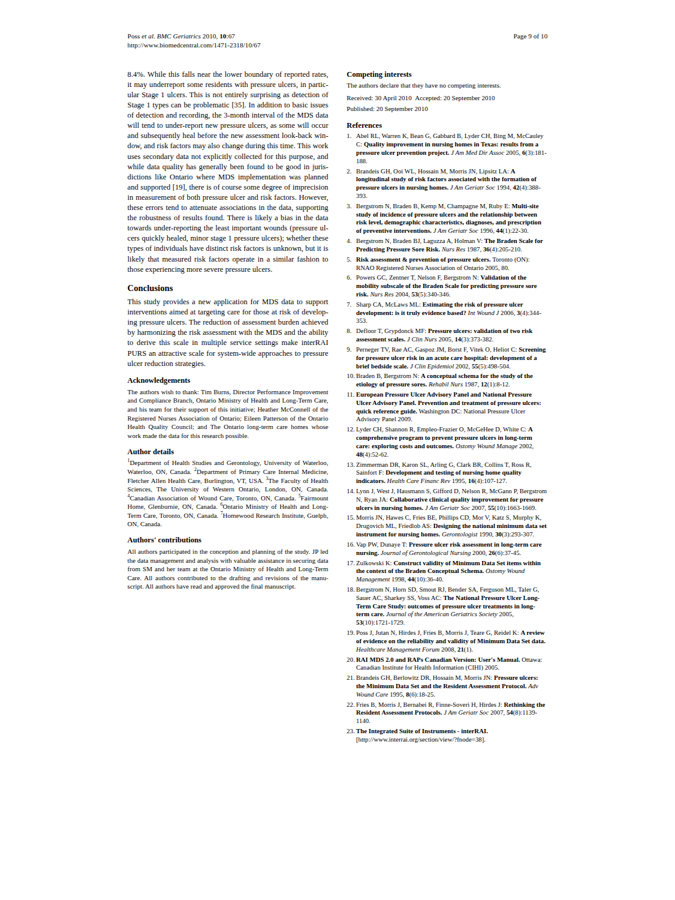Poss et al. BMC Geriatrics 2010, 10:67
http://www.biomedcentral.com/1471-2318/10/67
Page 9 of 10
8.4%. While this falls near the lower boundary of reported rates, it may underreport some residents with pressure ulcers, in particular Stage 1 ulcers. This is not entirely surprising as detection of Stage 1 types can be problematic [35]. In addition to basic issues of detection and recording, the 3-month interval of the MDS data will tend to under-report new pressure ulcers, as some will occur and subsequently heal before the new assessment look-back window, and risk factors may also change during this time. This work uses secondary data not explicitly collected for this purpose, and while data quality has generally been found to be good in jurisdictions like Ontario where MDS implementation was planned and supported [19], there is of course some degree of imprecision in measurement of both pressure ulcer and risk factors. However, these errors tend to attenuate associations in the data, supporting the robustness of results found. There is likely a bias in the data towards under-reporting the least important wounds (pressure ulcers quickly healed, minor stage 1 pressure ulcers); whether these types of individuals have distinct risk factors is unknown, but it is likely that measured risk factors operate in a similar fashion to those experiencing more severe pressure ulcers.
Conclusions
This study provides a new application for MDS data to support interventions aimed at targeting care for those at risk of developing pressure ulcers. The reduction of assessment burden achieved by harmonizing the risk assessment with the MDS and the ability to derive this scale in multiple service settings make interRAI PURS an attractive scale for system-wide approaches to pressure ulcer reduction strategies.
Acknowledgements
The authors wish to thank: Tim Burns, Director Performance Improvement and Compliance Branch, Ontario Ministry of Health and Long-Term Care, and his team for their support of this initiative; Heather McConnell of the Registered Nurses Association of Ontario; Eileen Patterson of the Ontario Health Quality Council; and The Ontario long-term care homes whose work made the data for this research possible.
Author details
1Department of Health Studies and Gerontology, University of Waterloo, Waterloo, ON, Canada. 2Department of Primary Care Internal Medicine, Fletcher Allen Health Care, Burlington, VT, USA. 3The Faculty of Health Sciences, The University of Western Ontario, London, ON, Canada. 4Canadian Association of Wound Care, Toronto, ON, Canada. 5Fairmount Home, Glenburnie, ON, Canada. 6Ontario Ministry of Health and Long-Term Care, Toronto, ON, Canada. 7Homewood Research Institute, Guelph, ON, Canada.
Authors' contributions
All authors participated in the conception and planning of the study. JP led the data management and analysis with valuable assistance in securing data from SM and her team at the Ontario Ministry of Health and Long-Term Care. All authors contributed to the drafting and revisions of the manuscript. All authors have read and approved the final manuscript.
Competing interests
The authors declare that they have no competing interests.
Received: 30 April 2010 Accepted: 20 September 2010
Published: 20 September 2010
References
1. Abel RL, Warren K, Bean G, Gabbard B, Lyder CH, Bing M, McCauley C: Quality improvement in nursing homes in Texas: results from a pressure ulcer prevention project. J Am Med Dir Assoc 2005, 6(3):181-188.
2. Brandeis GH, Ooi WL, Hossain M, Morris JN, Lipsitz LA: A longitudinal study of risk factors associated with the formation of pressure ulcers in nursing homes. J Am Geriatr Soc 1994, 42(4):388-393.
3. Bergstrom N, Braden B, Kemp M, Champagne M, Ruby E: Multi-site study of incidence of pressure ulcers and the relationship between risk level, demographic characteristics, diagnoses, and prescription of preventive interventions. J Am Geriatr Soc 1996, 44(1):22-30.
4. Bergstrom N, Braden BJ, Laguzza A, Holman V: The Braden Scale for Predicting Pressure Sore Risk. Nurs Res 1987, 36(4):205-210.
5. Risk assessment & prevention of pressure ulcers. Toronto (ON): RNAO Registered Nurses Association of Ontario 2005, 80.
6. Powers GC, Zentner T, Nelson F, Bergstrom N: Validation of the mobility subscale of the Braden Scale for predicting pressure sore risk. Nurs Res 2004, 53(5):340-346.
7. Sharp CA, McLaws ML: Estimating the risk of pressure ulcer development: is it truly evidence based? Int Wound J 2006, 3(4):344-353.
8. Defloor T, Grypdonck MF: Pressure ulcers: validation of two risk assessment scales. J Clin Nurs 2005, 14(3):373-382.
9. Perneger TV, Rae AC, Gaspoz JM, Borst F, Vitek O, Heliot C: Screening for pressure ulcer risk in an acute care hospital: development of a brief bedside scale. J Clin Epidemiol 2002, 55(5):498-504.
10. Braden B, Bergstrom N: A conceptual schema for the study of the etiology of pressure sores. Rehabil Nurs 1987, 12(1):8-12.
11. European Pressure Ulcer Advisory Panel and National Pressure Ulcer Advisory Panel. Prevention and treatment of pressure ulcers: quick reference guide. Washington DC: National Pressure Ulcer Advisory Panel 2009.
12. Lyder CH, Shannon R, Empleo-Frazier O, McGeHee D, White C: A comprehensive program to prevent pressure ulcers in long-term care: exploring costs and outcomes. Ostomy Wound Manage 2002, 48(4):52-62.
13. Zimmerman DR, Karon SL, Arling G, Clark BR, Collins T, Ross R, Sainfort F: Development and testing of nursing home quality indicators. Health Care Financ Rev 1995, 16(4):107-127.
14. Lynn J, West J, Hausmann S, Gifford D, Nelson R, McGann P, Bergstrom N, Ryan JA: Collaborative clinical quality improvement for pressure ulcers in nursing homes. J Am Geriatr Soc 2007, 55(10):1663-1669.
15. Morris JN, Hawes C, Fries BE, Phillips CD, Mor V, Katz S, Murphy K, Drugovich ML, Friedlob AS: Designing the national minimum data set instrument for nursing homes. Gerontologist 1990, 30(3):293-307.
16. Vap PW, Dunaye T: Pressure ulcer risk assessment in long-term care nursing. Journal of Gerontological Nursing 2000, 26(6):37-45.
17. Zulkowski K: Construct validity of Minimum Data Set items within the context of the Braden Conceptual Schema. Ostomy Wound Management 1998, 44(10):36-40.
18. Bergstrom N, Horn SD, Smout RJ, Bender SA, Ferguson ML, Taler G, Sauer AC, Sharkey SS, Voss AC: The National Pressure Ulcer Long-Term Care Study: outcomes of pressure ulcer treatments in long-term care. Journal of the American Geriatrics Society 2005, 53(10):1721-1729.
19. Poss J, Jutan N, Hirdes J, Fries B, Morris J, Teare G, Reidel K: A review of evidence on the reliability and validity of Minimum Data Set data. Healthcare Management Forum 2008, 21(1).
20. RAI MDS 2.0 and RAPs Canadian Version: User's Manual. Ottawa: Canadian Institute for Health Information (CIHI) 2005.
21. Brandeis GH, Berlowitz DR, Hossain M, Morris JN: Pressure ulcers: the Minimum Data Set and the Resident Assessment Protocol. Adv Wound Care 1995, 8(6):18-25.
22. Fries B, Morris J, Bernabei R, Finne-Soveri H, Hirdes J: Rethinking the Resident Assessment Protocols. J Am Geriatr Soc 2007, 54(8):1139-1140.
23. The Integrated Suite of Instruments - interRAI. [http://www.interrai.org/section/view/?fnode=38].